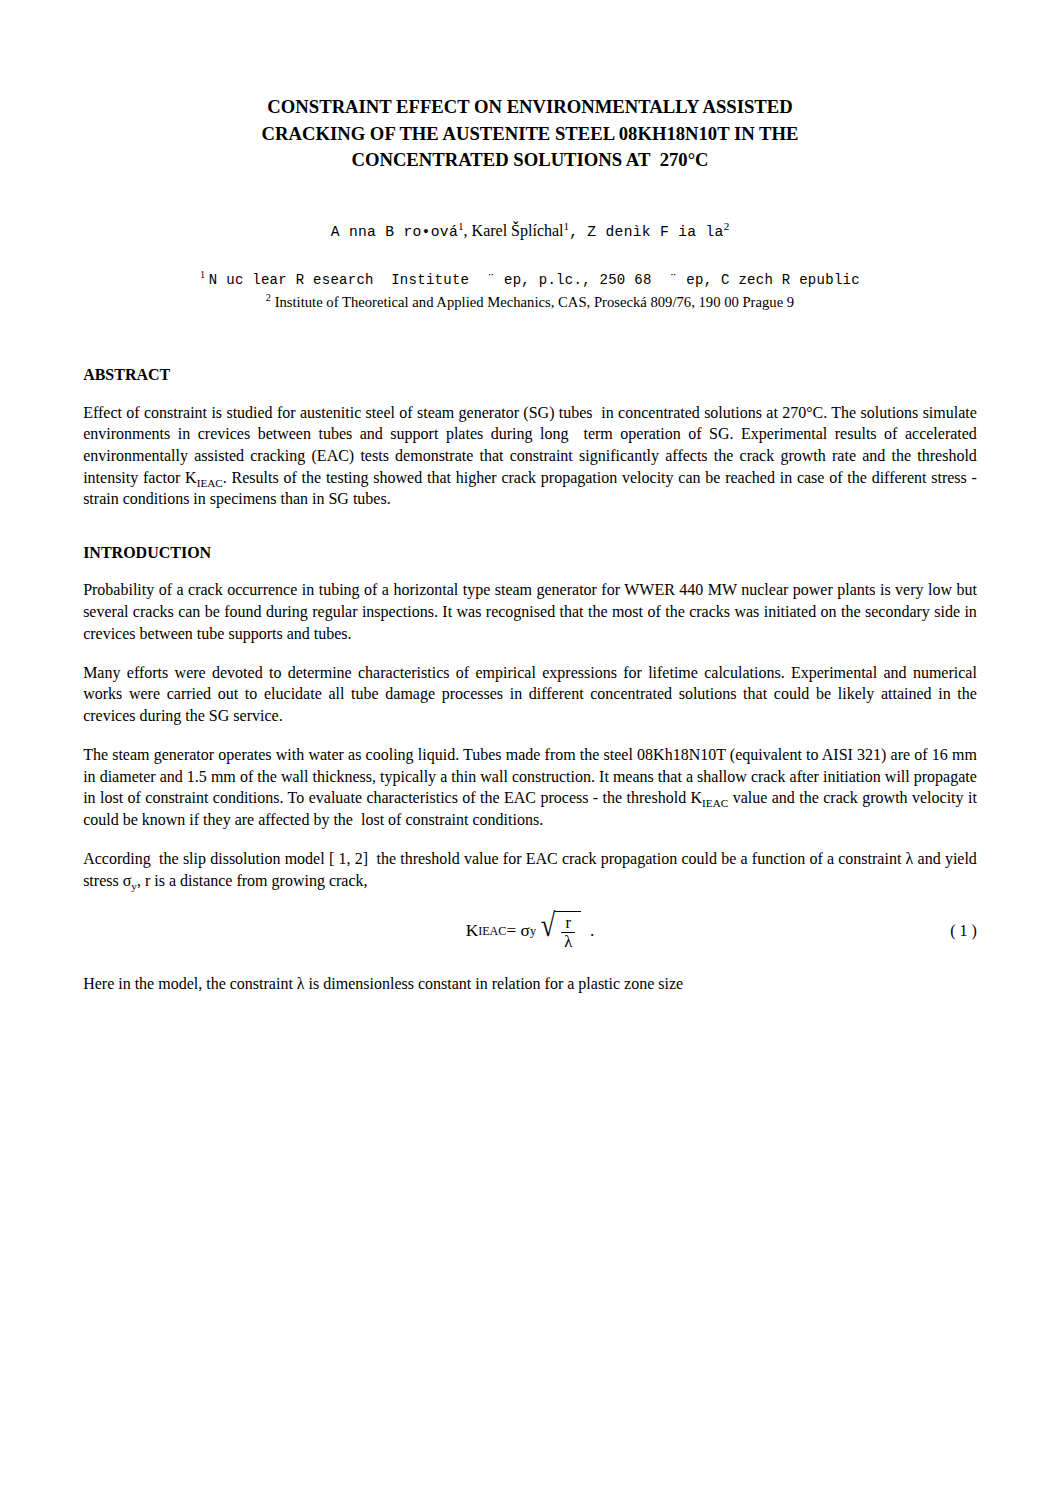Constraint Effect on Environmentally Assisted
Cracking of the Austenite Steel 08Kh18N10T in the
Concentrated Solutions at 270°C
A nna B ro•ová1, Karel Šplíchal1, Z denìk F ia la2
1 N uc lear R esearch Institute ¨ ep, p.lc., 250 68 ¨ ep, C zech R epublic
2 Institute of Theoretical and Applied Mechanics, CAS, Prosecká 809/76, 190 00 Prague 9
ABSTRACT
Effect of constraint is studied for austenitic steel of steam generator (SG) tubes in concentrated solutions at 270°C. The solutions simulate environments in crevices between tubes and support plates during long term operation of SG. Experimental results of accelerated environmentally assisted cracking (EAC) tests demonstrate that constraint significantly affects the crack growth rate and the threshold intensity factor KIEAC. Results of the testing showed that higher crack propagation velocity can be reached in case of the different stress - strain conditions in specimens than in SG tubes.
INTRODUCTION
Probability of a crack occurrence in tubing of a horizontal type steam generator for WWER 440 MW nuclear power plants is very low but several cracks can be found during regular inspections. It was recognised that the most of the cracks was initiated on the secondary side in crevices between tube supports and tubes.
Many efforts were devoted to determine characteristics of empirical expressions for lifetime calculations. Experimental and numerical works were carried out to elucidate all tube damage processes in different concentrated solutions that could be likely attained in the crevices during the SG service.
The steam generator operates with water as cooling liquid. Tubes made from the steel 08Kh18N10T (equivalent to AISI 321) are of 16 mm in diameter and 1.5 mm of the wall thickness, typically a thin wall construction. It means that a shallow crack after initiation will propagate in lost of constraint conditions. To evaluate characteristics of the EAC process - the threshold KIEAC value and the crack growth velocity it could be known if they are affected by the lost of constraint conditions.
According the slip dissolution model [ 1, 2] the threshold value for EAC crack propagation could be a function of a constraint λ and yield stress σy, r is a distance from growing crack,
KIEAC = σy √ r λ . ( 1 )
Here in the model, the constraint λ is dimensionless constant in relation for a plastic zone size